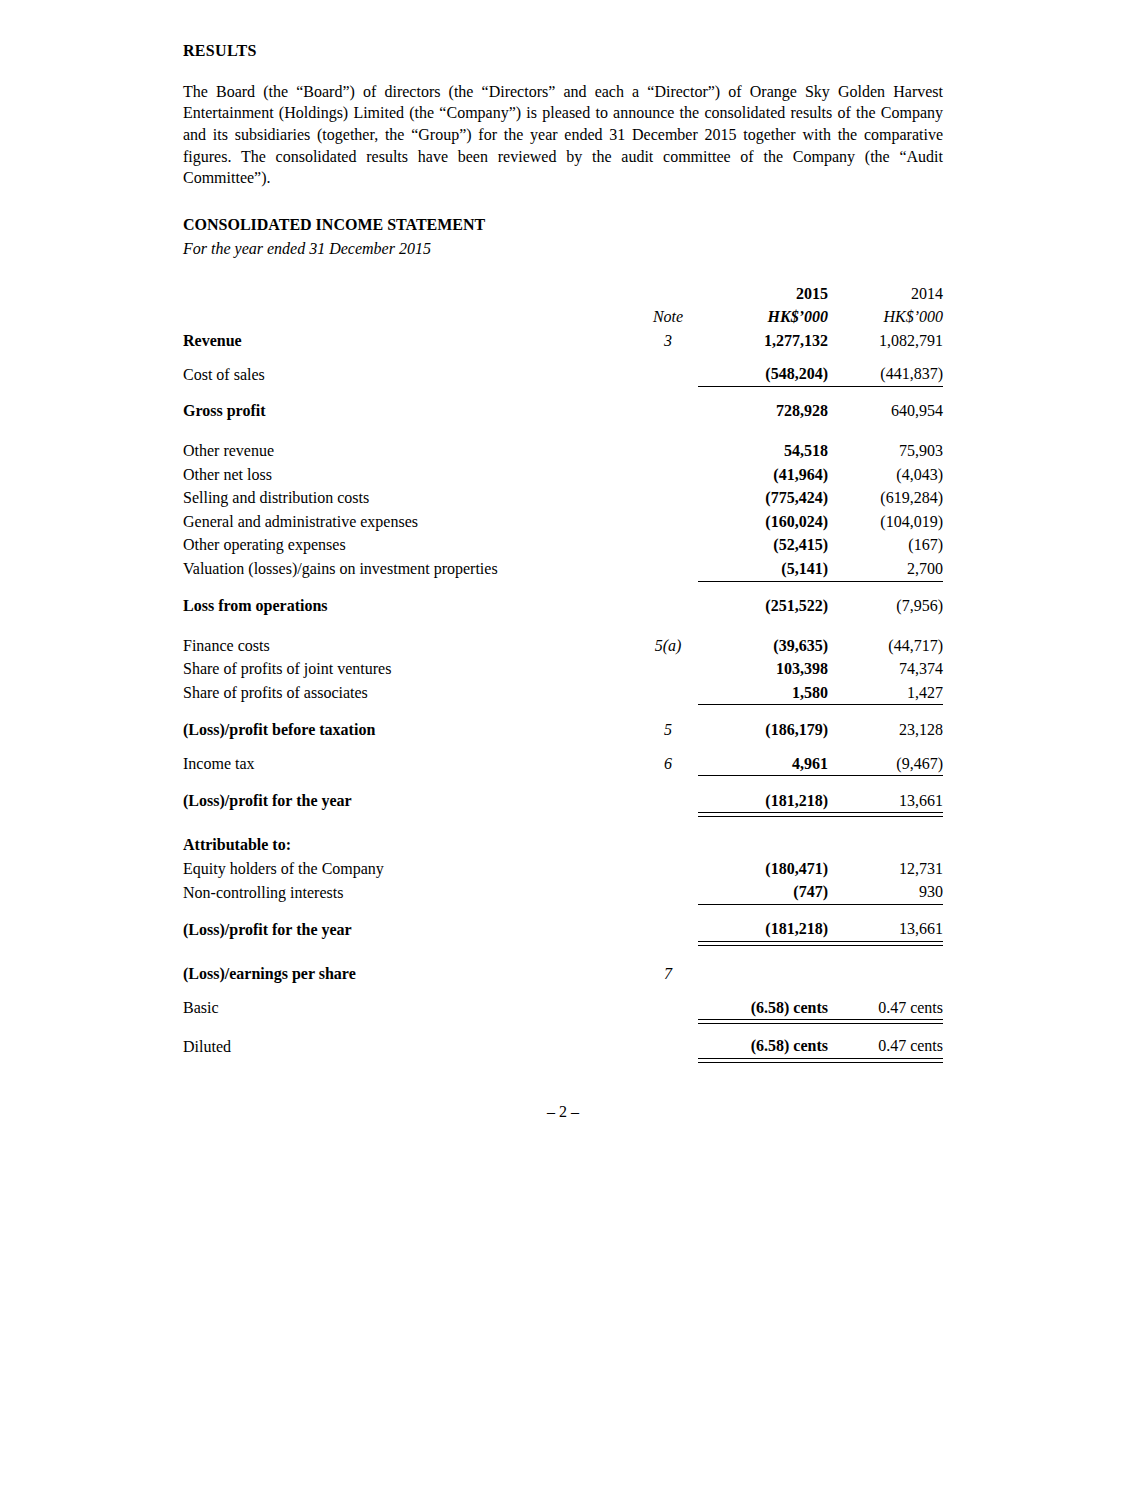RESULTS
The Board (the “Board”) of directors (the “Directors” and each a “Director”) of Orange Sky Golden Harvest Entertainment (Holdings) Limited (the “Company”) is pleased to announce the consolidated results of the Company and its subsidiaries (together, the “Group”) for the year ended 31 December 2015 together with the comparative figures. The consolidated results have been reviewed by the audit committee of the Company (the “Audit Committee”).
CONSOLIDATED INCOME STATEMENT
For the year ended 31 December 2015
| | | 2015 | 2014 |
| | Note | HK$’000 | HK$’000 |
| Revenue | 3 | 1,277,132 | 1,082,791 |
| Cost of sales | | (548,204) | (441,837) |
| Gross profit | | 728,928 | 640,954 |
| Other revenue | | 54,518 | 75,903 |
| Other net loss | | (41,964) | (4,043) |
| Selling and distribution costs | | (775,424) | (619,284) |
| General and administrative expenses | | (160,024) | (104,019) |
| Other operating expenses | | (52,415) | (167) |
| Valuation (losses)/gains on investment properties | | (5,141) | 2,700 |
| Loss from operations | | (251,522) | (7,956) |
| Finance costs | 5(a) | (39,635) | (44,717) |
| Share of profits of joint ventures | | 103,398 | 74,374 |
| Share of profits of associates | | 1,580 | 1,427 |
| (Loss)/profit before taxation | 5 | (186,179) | 23,128 |
| Income tax | 6 | 4,961 | (9,467) |
| (Loss)/profit for the year | | (181,218) | 13,661 |
| Attributable to: | | | |
| Equity holders of the Company | | (180,471) | 12,731 |
| Non-controlling interests | | (747) | 930 |
| (Loss)/profit for the year | | (181,218) | 13,661 |
| (Loss)/earnings per share | 7 | | |
| Basic | | (6.58) cents | 0.47 cents |
| Diluted | | (6.58) cents | 0.47 cents |
– 2 –